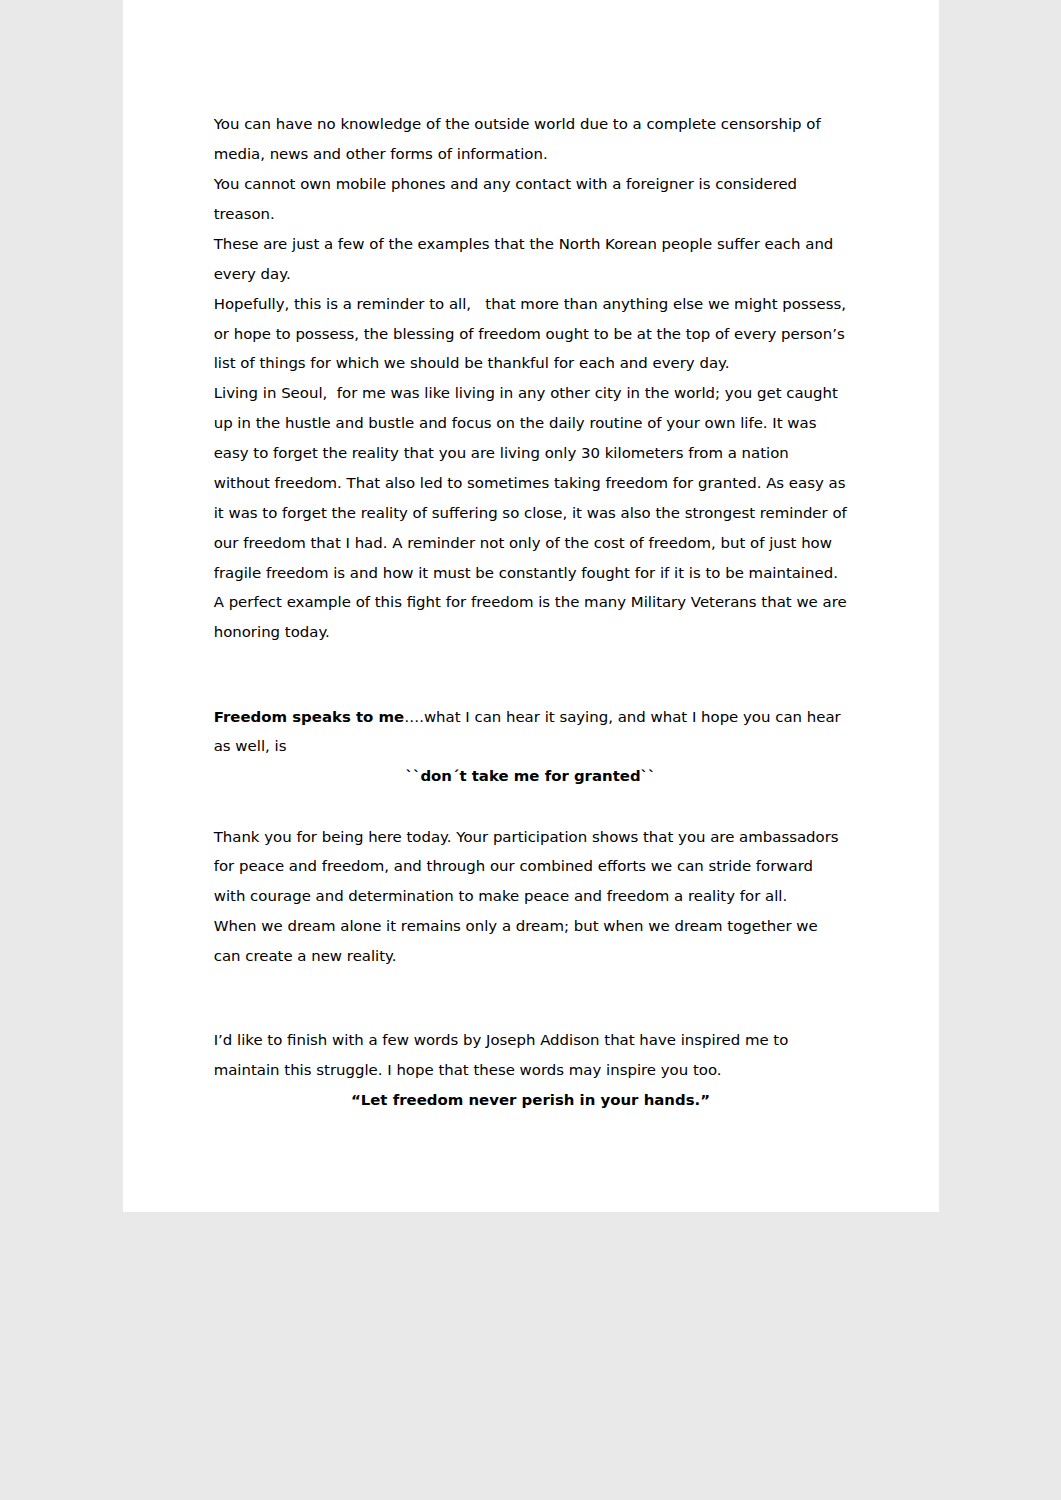You can have no knowledge of the outside world due to a complete censorship of media, news and other forms of information.
You cannot own mobile phones and any contact with a foreigner is considered treason.
These are just a few of the examples that the North Korean people suffer each and every day.
Hopefully, this is a reminder to all, that more than anything else we might possess, or hope to possess, the blessing of freedom ought to be at the top of every person’s list of things for which we should be thankful for each and every day.
Living in Seoul, for me was like living in any other city in the world; you get caught up in the hustle and bustle and focus on the daily routine of your own life. It was easy to forget the reality that you are living only 30 kilometers from a nation without freedom. That also led to sometimes taking freedom for granted. As easy as it was to forget the reality of suffering so close, it was also the strongest reminder of our freedom that I had. A reminder not only of the cost of freedom, but of just how fragile freedom is and how it must be constantly fought for if it is to be maintained. A perfect example of this fight for freedom is the many Military Veterans that we are honoring today.
Freedom speaks to me….what I can hear it saying, and what I hope you can hear as well, is
``don´t take me for granted``
Thank you for being here today. Your participation shows that you are ambassadors for peace and freedom, and through our combined efforts we can stride forward with courage and determination to make peace and freedom a reality for all.
When we dream alone it remains only a dream; but when we dream together we can create a new reality.
I’d like to finish with a few words by Joseph Addison that have inspired me to maintain this struggle. I hope that these words may inspire you too.
“Let freedom never perish in your hands.”